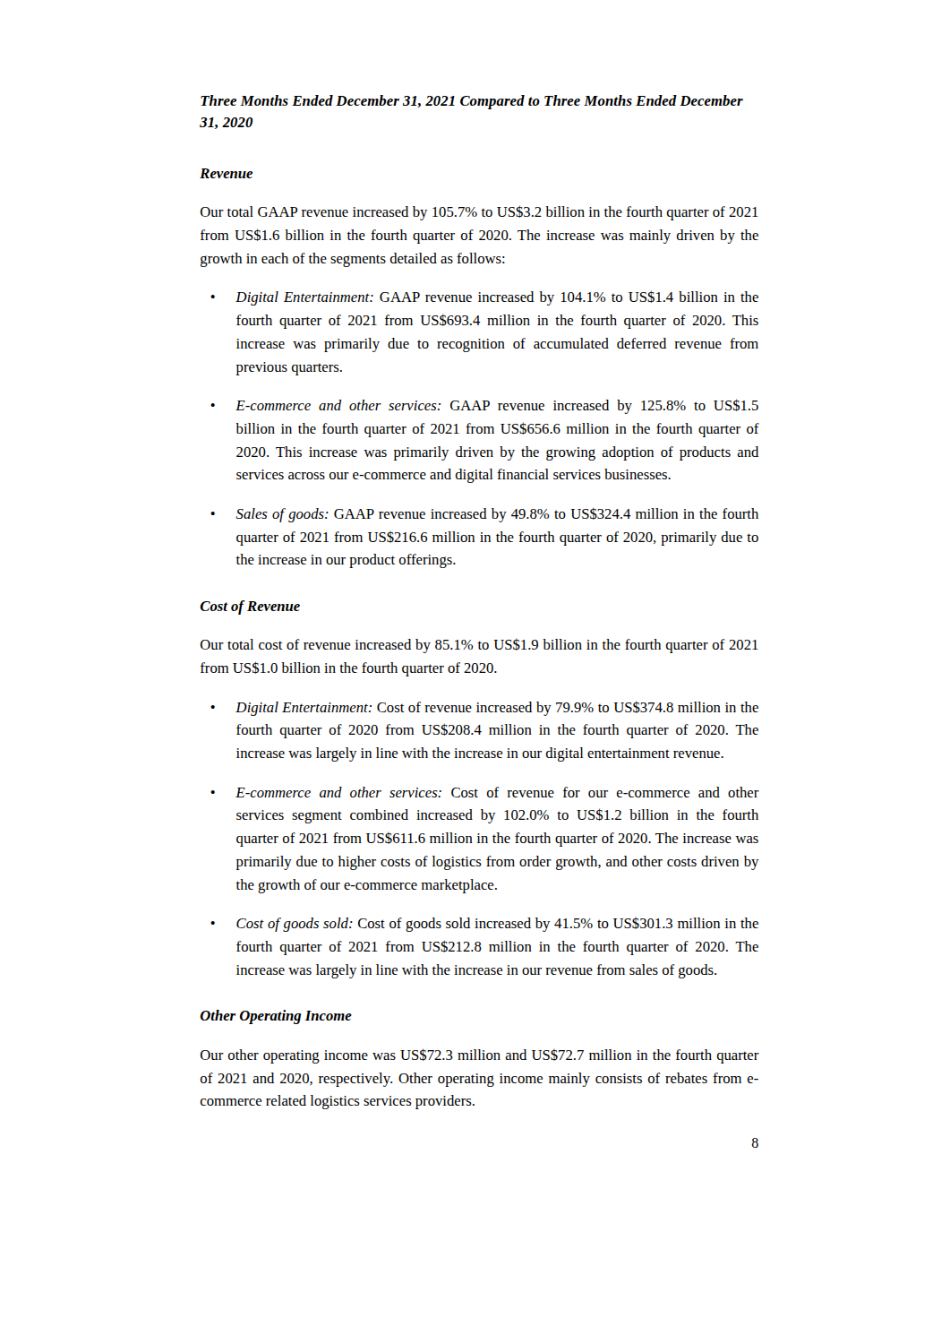Three Months Ended December 31, 2021 Compared to Three Months Ended December 31, 2020
Revenue
Our total GAAP revenue increased by 105.7% to US$3.2 billion in the fourth quarter of 2021 from US$1.6 billion in the fourth quarter of 2020. The increase was mainly driven by the growth in each of the segments detailed as follows:
Digital Entertainment: GAAP revenue increased by 104.1% to US$1.4 billion in the fourth quarter of 2021 from US$693.4 million in the fourth quarter of 2020. This increase was primarily due to recognition of accumulated deferred revenue from previous quarters.
E-commerce and other services: GAAP revenue increased by 125.8% to US$1.5 billion in the fourth quarter of 2021 from US$656.6 million in the fourth quarter of 2020. This increase was primarily driven by the growing adoption of products and services across our e-commerce and digital financial services businesses.
Sales of goods: GAAP revenue increased by 49.8% to US$324.4 million in the fourth quarter of 2021 from US$216.6 million in the fourth quarter of 2020, primarily due to the increase in our product offerings.
Cost of Revenue
Our total cost of revenue increased by 85.1% to US$1.9 billion in the fourth quarter of 2021 from US$1.0 billion in the fourth quarter of 2020.
Digital Entertainment: Cost of revenue increased by 79.9% to US$374.8 million in the fourth quarter of 2020 from US$208.4 million in the fourth quarter of 2020. The increase was largely in line with the increase in our digital entertainment revenue.
E-commerce and other services: Cost of revenue for our e-commerce and other services segment combined increased by 102.0% to US$1.2 billion in the fourth quarter of 2021 from US$611.6 million in the fourth quarter of 2020. The increase was primarily due to higher costs of logistics from order growth, and other costs driven by the growth of our e-commerce marketplace.
Cost of goods sold: Cost of goods sold increased by 41.5% to US$301.3 million in the fourth quarter of 2021 from US$212.8 million in the fourth quarter of 2020. The increase was largely in line with the increase in our revenue from sales of goods.
Other Operating Income
Our other operating income was US$72.3 million and US$72.7 million in the fourth quarter of 2021 and 2020, respectively. Other operating income mainly consists of rebates from e-commerce related logistics services providers.
8